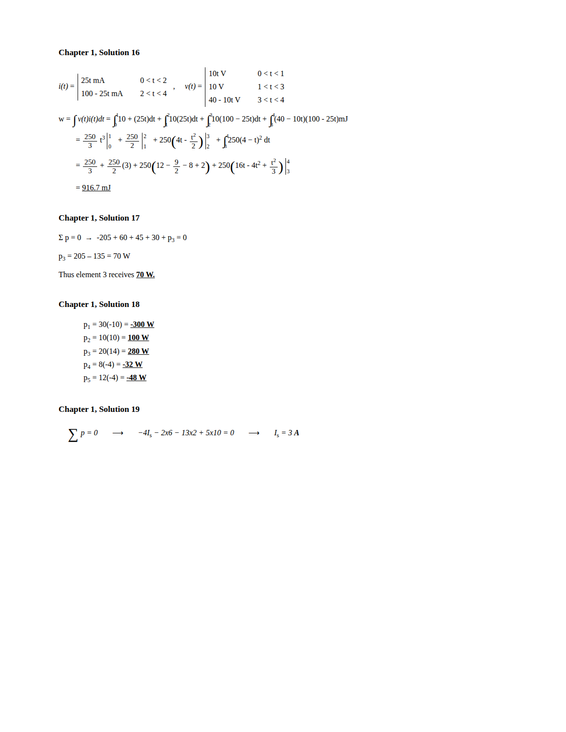Chapter 1, Solution 16
i(t) =
| 25t mA | 0 < t < 2 |
| 100 - 25t mA | 2 < t < 4 |
, v(t) =
| 10t V | 0 < t < 1 |
| 10 V | 1 < t < 3 |
| 40 - 10t V | 3 < t < 4 |
w = ∫v(t)i(t)dt = 1∫010 + (25t)dt + 2∫110(25t)dt + 3∫210(100 − 25t)dt + 4∫3(40 − 10t)(100 - 25t)mJ
= 2503 t310 + 250221 + 250(4t - t22) 32 + 4∫3250(4 − t)2 dt
= 2503 + 2502(3) + 250(12 − 92 − 8 + 2) + 250(16t - 4t2 + t23) 43
= 916.7 mJ
Chapter 1, Solution 17
Σ p = 0 → -205 + 60 + 45 + 30 + p3 = 0
p3 = 205 – 135 = 70 W
Thus element 3 receives 70 W.
Chapter 1, Solution 18
p1 = 30(-10) = -300 W
p2 = 10(10) = 100 W
p3 = 20(14) = 280 W
p4 = 8(-4) = -32 W
p5 = 12(-4) = -48 W
Chapter 1, Solution 19
∑p = 0 ⟶ −4Is − 2x6 − 13x2 + 5x10 = 0 ⟶ Is = 3 A